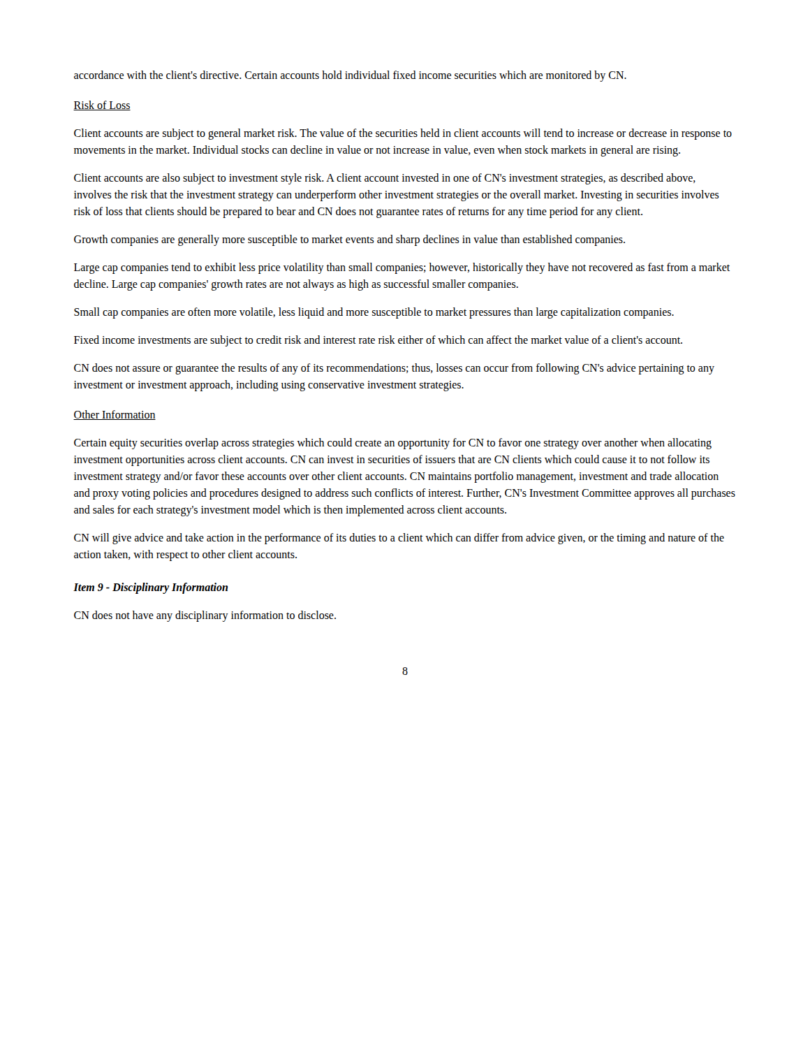accordance with the client's directive. Certain accounts hold individual fixed income securities which are monitored by CN.
Risk of Loss
Client accounts are subject to general market risk. The value of the securities held in client accounts will tend to increase or decrease in response to movements in the market. Individual stocks can decline in value or not increase in value, even when stock markets in general are rising.
Client accounts are also subject to investment style risk. A client account invested in one of CN's investment strategies, as described above, involves the risk that the investment strategy can underperform other investment strategies or the overall market. Investing in securities involves risk of loss that clients should be prepared to bear and CN does not guarantee rates of returns for any time period for any client.
Growth companies are generally more susceptible to market events and sharp declines in value than established companies.
Large cap companies tend to exhibit less price volatility than small companies; however, historically they have not recovered as fast from a market decline. Large cap companies' growth rates are not always as high as successful smaller companies.
Small cap companies are often more volatile, less liquid and more susceptible to market pressures than large capitalization companies.
Fixed income investments are subject to credit risk and interest rate risk either of which can affect the market value of a client's account.
CN does not assure or guarantee the results of any of its recommendations; thus, losses can occur from following CN's advice pertaining to any investment or investment approach, including using conservative investment strategies.
Other Information
Certain equity securities overlap across strategies which could create an opportunity for CN to favor one strategy over another when allocating investment opportunities across client accounts. CN can invest in securities of issuers that are CN clients which could cause it to not follow its investment strategy and/or favor these accounts over other client accounts. CN maintains portfolio management, investment and trade allocation and proxy voting policies and procedures designed to address such conflicts of interest. Further, CN's Investment Committee approves all purchases and sales for each strategy's investment model which is then implemented across client accounts.
CN will give advice and take action in the performance of its duties to a client which can differ from advice given, or the timing and nature of the action taken, with respect to other client accounts.
Item 9 - Disciplinary Information
CN does not have any disciplinary information to disclose.
8